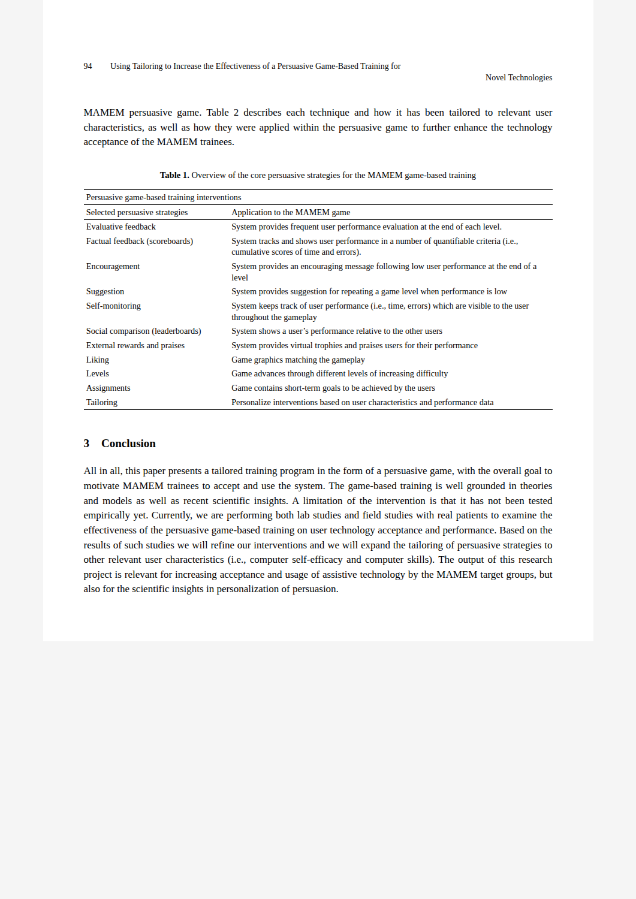94 Using Tailoring to Increase the Effectiveness of a Persuasive Game-Based Training for Novel Technologies
MAMEM persuasive game. Table 2 describes each technique and how it has been tailored to relevant user characteristics, as well as how they were applied within the persuasive game to further enhance the technology acceptance of the MAMEM trainees.
Table 1. Overview of the core persuasive strategies for the MAMEM game-based training
| Persuasive game-based training interventions |
| Selected persuasive strategies | Application to the MAMEM game |
| Evaluative feedback | System provides frequent user performance evaluation at the end of each level. |
| Factual feedback (scoreboards) | System tracks and shows user performance in a number of quantifiable criteria (i.e., cumulative scores of time and errors). |
| Encouragement | System provides an encouraging message following low user performance at the end of a level |
| Suggestion | System provides suggestion for repeating a game level when performance is low |
| Self-monitoring | System keeps track of user performance (i.e., time, errors) which are visible to the user throughout the gameplay |
| Social comparison (leaderboards) | System shows a user’s performance relative to the other users |
| External rewards and praises | System provides virtual trophies and praises users for their performance |
| Liking | Game graphics matching the gameplay |
| Levels | Game advances through different levels of increasing difficulty |
| Assignments | Game contains short-term goals to be achieved by the users |
| Tailoring | Personalize interventions based on user characteristics and performance data |
3 Conclusion
All in all, this paper presents a tailored training program in the form of a persuasive game, with the overall goal to motivate MAMEM trainees to accept and use the system. The game-based training is well grounded in theories and models as well as recent scientific insights. A limitation of the intervention is that it has not been tested empirically yet. Currently, we are performing both lab studies and field studies with real patients to examine the effectiveness of the persuasive game-based training on user technology acceptance and performance. Based on the results of such studies we will refine our interventions and we will expand the tailoring of persuasive strategies to other relevant user characteristics (i.e., computer self-efficacy and computer skills). The output of this research project is relevant for increasing acceptance and usage of assistive technology by the MAMEM target groups, but also for the scientific insights in personalization of persuasion.